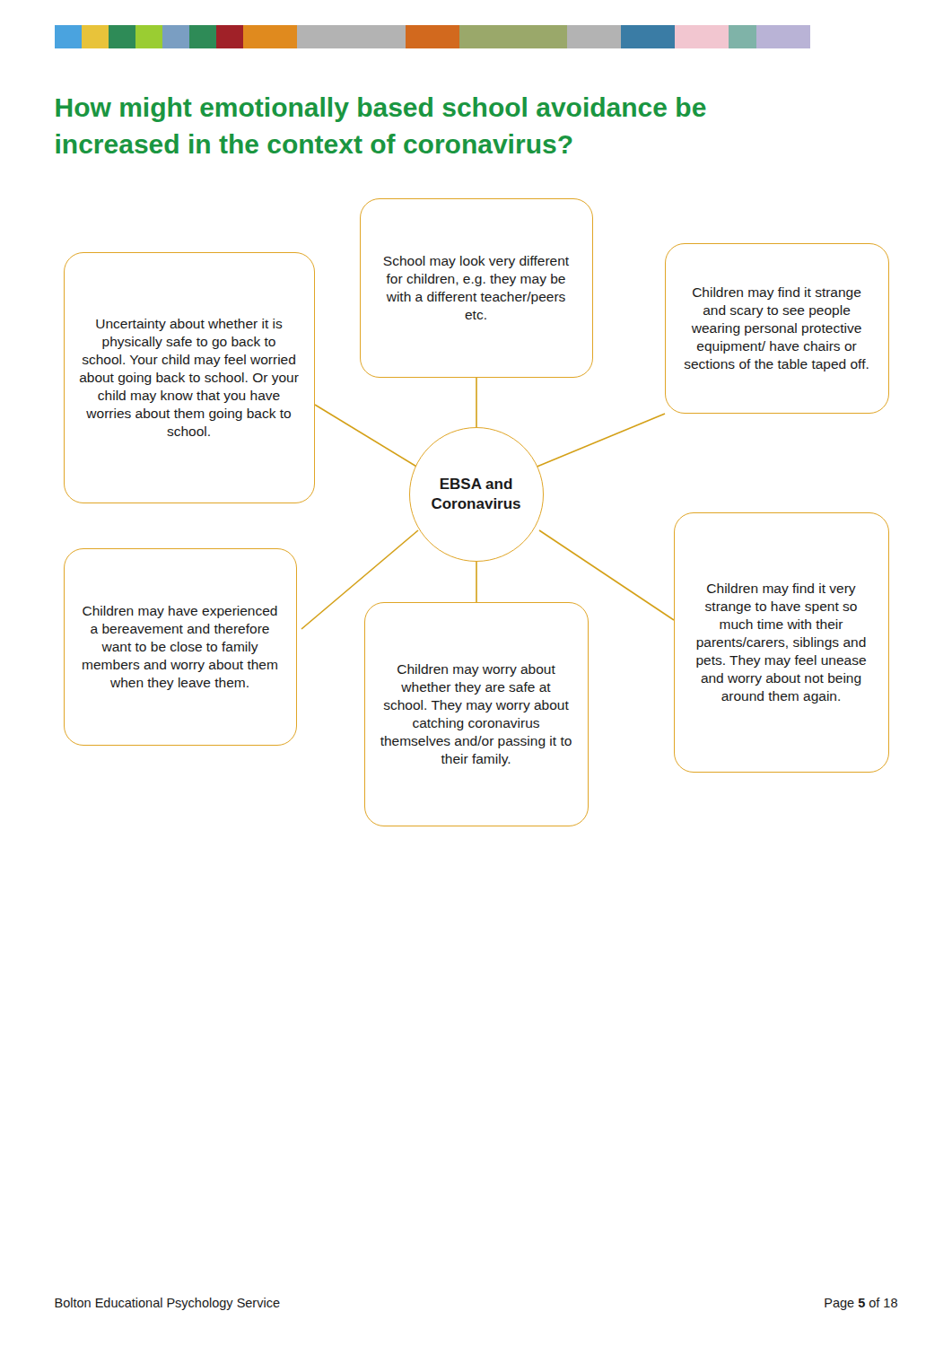How might emotionally based school avoidance be increased in the context of coronavirus?
EBSA and Coronavirus
School may look very different for children, e.g. they may be with a different teacher/peers etc.
Uncertainty about whether it is physically safe to go back to school. Your child may feel worried about going back to school. Or your child may know that you have worries about them going back to school.
Children may find it strange and scary to see people wearing personal protective equipment/ have chairs or sections of the table taped off.
Children may have experienced a bereavement and therefore want to be close to family members and worry about them when they leave them.
Children may worry about whether they are safe at school. They may worry about catching coronavirus themselves and/or passing it to their family.
Children may find it very strange to have spent so much time with their parents/carers, siblings and pets. They may feel unease and worry about not being around them again.
Bolton Educational Psychology Service
Page 5 of 18